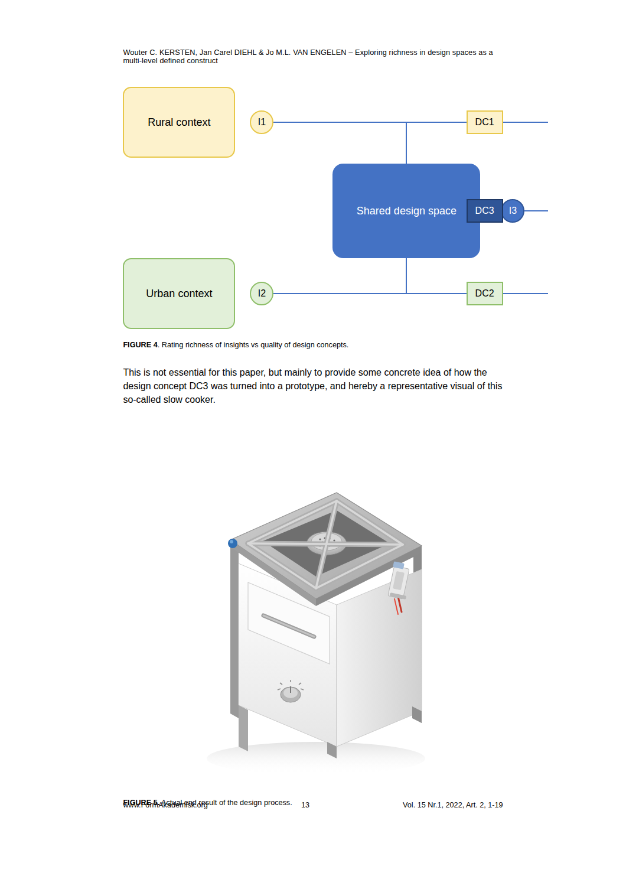Wouter C. KERSTEN, Jan Carel DIEHL & Jo M.L. VAN ENGELEN – Exploring richness in design spaces as a multi-level defined construct
Rural context
Urban context
Shared design space
I1
I2
I3
DC1
DC2
DC3
FIGURE 4. Rating richness of insights vs quality of design concepts.
This is not essential for this paper, but mainly to provide some concrete idea of how the design concept DC3 was turned into a prototype, and hereby a representative visual of this so-called slow cooker.
FIGURE 5. Actual end result of the design process.
www.FormAkademisk.org 13 Vol. 15 Nr.1, 2022, Art. 2, 1-19